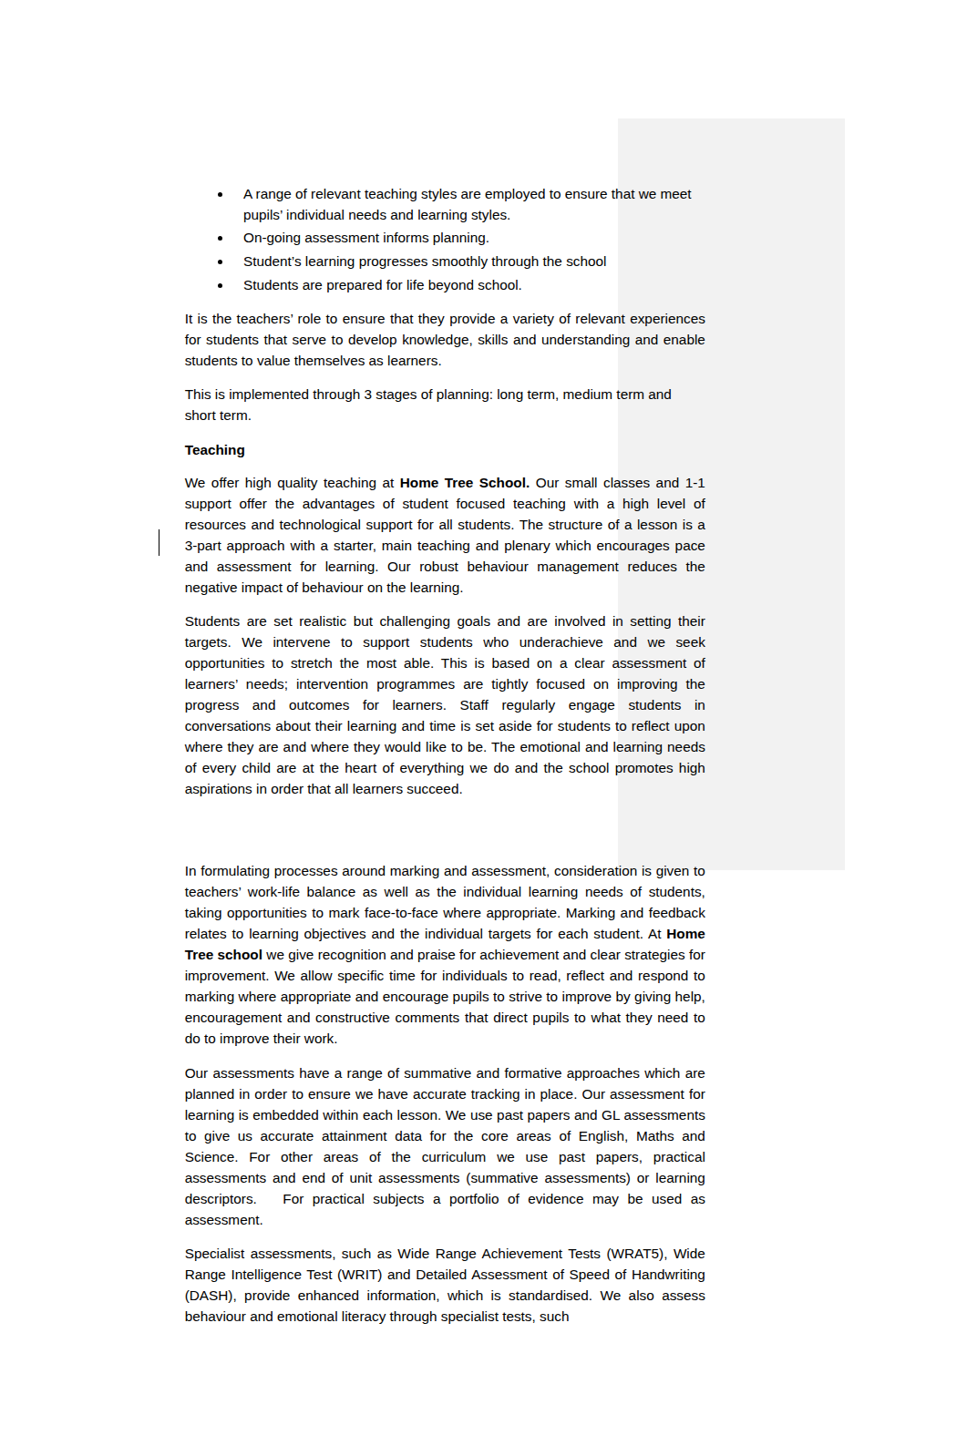A range of relevant teaching styles are employed to ensure that we meet pupils’ individual needs and learning styles.
On-going assessment informs planning.
Student’s learning progresses smoothly through the school
Students are prepared for life beyond school.
It is the teachers’ role to ensure that they provide a variety of relevant experiences for students that serve to develop knowledge, skills and understanding and enable students to value themselves as learners.
This is implemented through 3 stages of planning: long term, medium term and short term.
Teaching
We offer high quality teaching at Home Tree School. Our small classes and 1-1 support offer the advantages of student focused teaching with a high level of resources and technological support for all students. The structure of a lesson is a 3-part approach with a starter, main teaching and plenary which encourages pace and assessment for learning. Our robust behaviour management reduces the negative impact of behaviour on the learning.
Students are set realistic but challenging goals and are involved in setting their targets. We intervene to support students who underachieve and we seek opportunities to stretch the most able. This is based on a clear assessment of learners’ needs; intervention programmes are tightly focused on improving the progress and outcomes for learners. Staff regularly engage students in conversations about their learning and time is set aside for students to reflect upon where they are and where they would like to be. The emotional and learning needs of every child are at the heart of everything we do and the school promotes high aspirations in order that all learners succeed.
In formulating processes around marking and assessment, consideration is given to teachers’ work-life balance as well as the individual learning needs of students, taking opportunities to mark face-to-face where appropriate. Marking and feedback relates to learning objectives and the individual targets for each student. At Home Tree school we give recognition and praise for achievement and clear strategies for improvement. We allow specific time for individuals to read, reflect and respond to marking where appropriate and encourage pupils to strive to improve by giving help, encouragement and constructive comments that direct pupils to what they need to do to improve their work.
Our assessments have a range of summative and formative approaches which are planned in order to ensure we have accurate tracking in place. Our assessment for learning is embedded within each lesson. We use past papers and GL assessments to give us accurate attainment data for the core areas of English, Maths and Science. For other areas of the curriculum we use past papers, practical assessments and end of unit assessments (summative assessments) or learning descriptors. For practical subjects a portfolio of evidence may be used as assessment.
Specialist assessments, such as Wide Range Achievement Tests (WRAT5), Wide Range Intelligence Test (WRIT) and Detailed Assessment of Speed of Handwriting (DASH), provide enhanced information, which is standardised. We also assess behaviour and emotional literacy through specialist tests, such